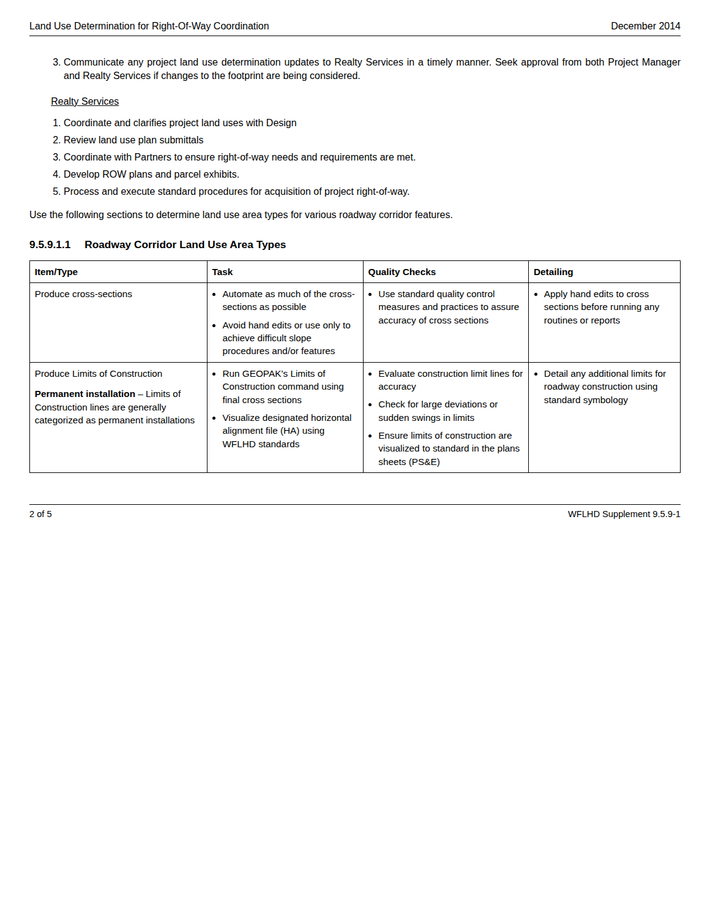Land Use Determination for Right-Of-Way Coordination December 2014
Communicate any project land use determination updates to Realty Services in a timely manner. Seek approval from both Project Manager and Realty Services if changes to the footprint are being considered.
Realty Services
Coordinate and clarifies project land uses with Design
Review land use plan submittals
Coordinate with Partners to ensure right-of-way needs and requirements are met.
Develop ROW plans and parcel exhibits.
Process and execute standard procedures for acquisition of project right-of-way.
Use the following sections to determine land use area types for various roadway corridor features.
9.5.9.1.1 Roadway Corridor Land Use Area Types
| Item/Type | Task | Quality Checks | Detailing |
| --- | --- | --- | --- |
| Produce cross-sections | Automate as much of the cross-sections as possible Avoid hand edits or use only to achieve difficult slope procedures and/or features | Use standard quality control measures and practices to assure accuracy of cross sections | Apply hand edits to cross sections before running any routines or reports |
| Produce Limits of Construction Permanent installation – Limits of Construction lines are generally categorized as permanent installations | Run GEOPAK’s Limits of Construction command using final cross sections Visualize designated horizontal alignment file (HA) using WFLHD standards | Evaluate construction limit lines for accuracy Check for large deviations or sudden swings in limits Ensure limits of construction are visualized to standard in the plans sheets (PS&E) | Detail any additional limits for roadway construction using standard symbology |
2 of 5 WFLHD Supplement 9.5.9-1